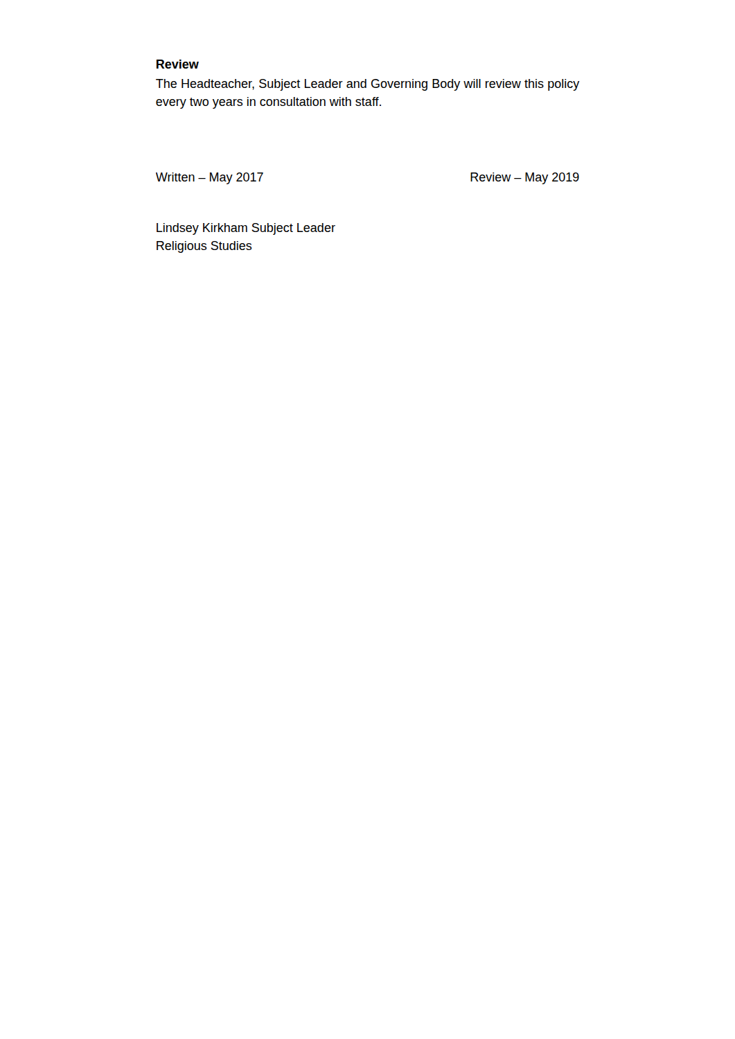Review
The Headteacher, Subject Leader and Governing Body will review this policy every two years in consultation with staff.
Written – May 2017 Review – May 2019
Lindsey Kirkham Subject Leader
Religious Studies